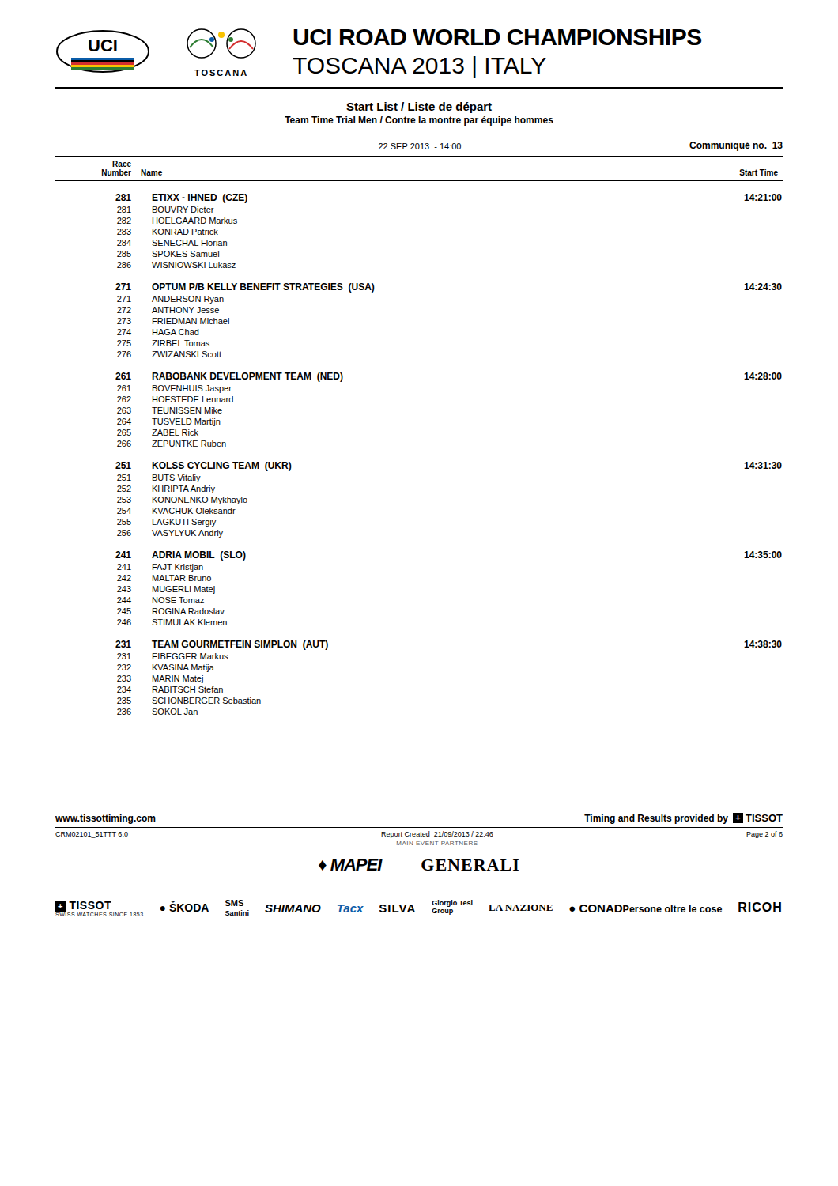UCI
TOSCANA
UCI ROAD WORLD CHAMPIONSHIPS
TOSCANA 2013 | ITALY
Start List / Liste de départ
Team Time Trial Men / Contre la montre par équipe hommes
22 SEP 2013 - 14:00
Communiqué no. 13
| Race Number | Name | Start Time |
| --- | --- | --- |
| 281 | ETIXX - IHNED (CZE) | 14:21:00 |
| 281 | BOUVRY Dieter | |
| 282 | HOELGAARD Markus | |
| 283 | KONRAD Patrick | |
| 284 | SENECHAL Florian | |
| 285 | SPOKES Samuel | |
| 286 | WISNIOWSKI Lukasz | |
| 271 | OPTUM P/B KELLY BENEFIT STRATEGIES (USA) | 14:24:30 |
| 271 | ANDERSON Ryan | |
| 272 | ANTHONY Jesse | |
| 273 | FRIEDMAN Michael | |
| 274 | HAGA Chad | |
| 275 | ZIRBEL Tomas | |
| 276 | ZWIZANSKI Scott | |
| 261 | RABOBANK DEVELOPMENT TEAM (NED) | 14:28:00 |
| 261 | BOVENHUIS Jasper | |
| 262 | HOFSTEDE Lennard | |
| 263 | TEUNISSEN Mike | |
| 264 | TUSVELD Martijn | |
| 265 | ZABEL Rick | |
| 266 | ZEPUNTKE Ruben | |
| 251 | KOLSS CYCLING TEAM (UKR) | 14:31:30 |
| 251 | BUTS Vitaliy | |
| 252 | KHRIPTA Andriy | |
| 253 | KONONENKO Mykhaylo | |
| 254 | KVACHUK Oleksandr | |
| 255 | LAGKUTI Sergiy | |
| 256 | VASYLYUK Andriy | |
| 241 | ADRIA MOBIL (SLO) | 14:35:00 |
| 241 | FAJT Kristjan | |
| 242 | MALTAR Bruno | |
| 243 | MUGERLI Matej | |
| 244 | NOSE Tomaz | |
| 245 | ROGINA Radoslav | |
| 246 | STIMULAK Klemen | |
| 231 | TEAM GOURMETFEIN SIMPLON (AUT) | 14:38:30 |
| 231 | EIBEGGER Markus | |
| 232 | KVASINA Matija | |
| 233 | MARIN Matej | |
| 234 | RABITSCH Stefan | |
| 235 | SCHONBERGER Sebastian | |
| 236 | SOKOL Jan | |
www.tissottiming.com
Timing and Results provided by +TISSOT
CRM02101_51TTT 6.0
Report Created 21/09/2013 / 22:46
MAIN EVENT PARTNERS
Page 2 of 6
♦ MAPEI
GENERALI
+ TISSOTSWISS WATCHES SINCE 1853
● ŠKODA
SMS
Santini
SHIMANO
Tacx
SILVA
Giorgio Tesi
Group
LA NAZIONE
● CONADPersone oltre le cose
RICOH